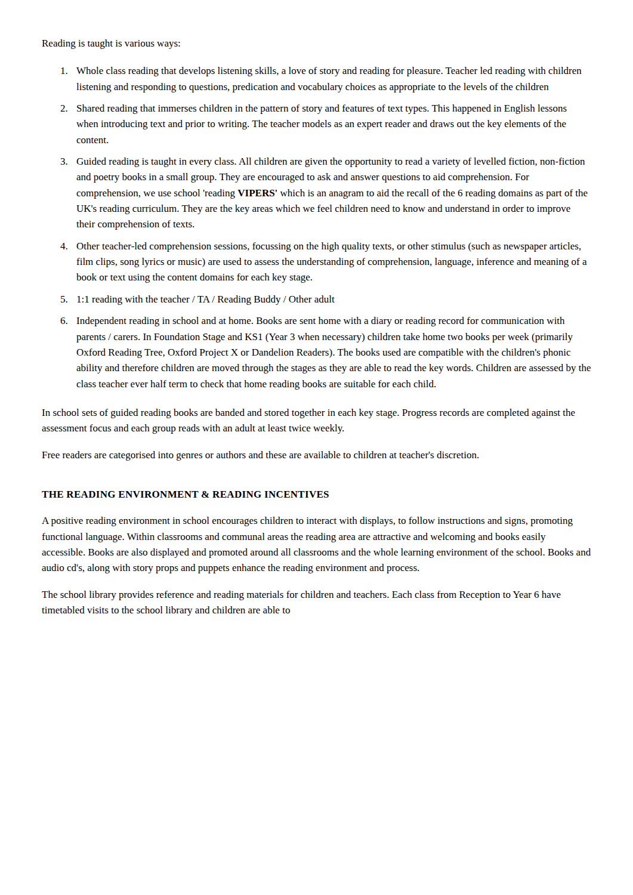Reading is taught is various ways:
Whole class reading that develops listening skills, a love of story and reading for pleasure. Teacher led reading with children listening and responding to questions, predication and vocabulary choices as appropriate to the levels of the children
Shared reading that immerses children in the pattern of story and features of text types. This happened in English lessons when introducing text and prior to writing. The teacher models as an expert reader and draws out the key elements of the content.
Guided reading is taught in every class. All children are given the opportunity to read a variety of levelled fiction, non-fiction and poetry books in a small group. They are encouraged to ask and answer questions to aid comprehension. For comprehension, we use school 'reading VIPERS' which is an anagram to aid the recall of the 6 reading domains as part of the UK's reading curriculum. They are the key areas which we feel children need to know and understand in order to improve their comprehension of texts.
Other teacher-led comprehension sessions, focussing on the high quality texts, or other stimulus (such as newspaper articles, film clips, song lyrics or music) are used to assess the understanding of comprehension, language, inference and meaning of a book or text using the content domains for each key stage.
1:1 reading with the teacher / TA / Reading Buddy / Other adult
Independent reading in school and at home. Books are sent home with a diary or reading record for communication with parents / carers. In Foundation Stage and KS1 (Year 3 when necessary) children take home two books per week (primarily Oxford Reading Tree, Oxford Project X or Dandelion Readers). The books used are compatible with the children's phonic ability and therefore children are moved through the stages as they are able to read the key words. Children are assessed by the class teacher ever half term to check that home reading books are suitable for each child.
In school sets of guided reading books are banded and stored together in each key stage. Progress records are completed against the assessment focus and each group reads with an adult at least twice weekly.
Free readers are categorised into genres or authors and these are available to children at teacher's discretion.
THE READING ENVIRONMENT & READING INCENTIVES
A positive reading environment in school encourages children to interact with displays, to follow instructions and signs, promoting functional language. Within classrooms and communal areas the reading area are attractive and welcoming and books easily accessible. Books are also displayed and promoted around all classrooms and the whole learning environment of the school. Books and audio cd's, along with story props and puppets enhance the reading environment and process.
The school library provides reference and reading materials for children and teachers. Each class from Reception to Year 6 have timetabled visits to the school library and children are able to